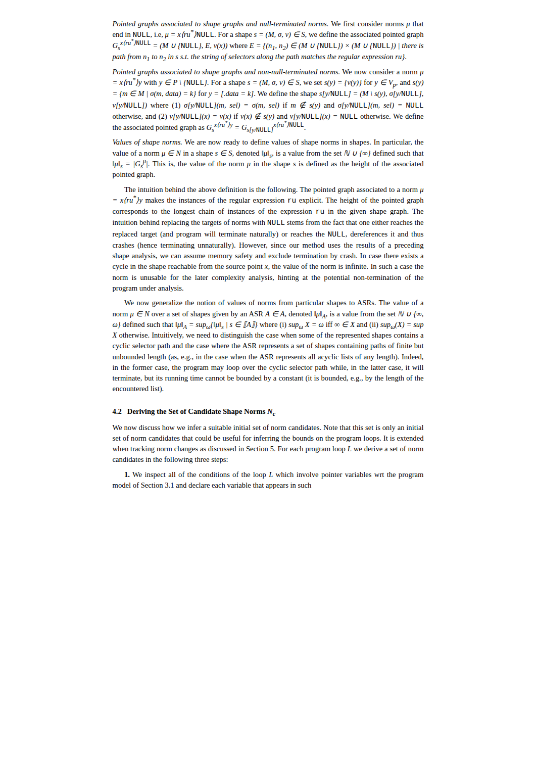Pointed graphs associated to shape graphs and null-terminated norms. We first consider norms μ that end in NULL, i.e, μ = x⟨ru*⟩NULL. For a shape s = (M, σ, ν) ∈ S, we define the associated pointed graph Gsx⟨ru*⟩NULL = (M ∪ {NULL}, E, ν(x)) where E = {(n1, n2) ∈ (M ∪ {NULL}) × (M ∪ {NULL}) | there is path from n1 to n2 in s s.t. the string of selectors along the path matches the regular expression ru}.
Pointed graphs associated to shape graphs and non-null-terminated norms. We now consider a norm μ = x⟨ru*⟩y with y ∈ P \ {NULL}. For a shape s = (M, σ, ν) ∈ S, we set s(y) = {ν(y)} for y ∈ Vp, and s(y) = {m ∈ M | σ(m, data) = k} for y = [.data = k]. We define the shape s[y/NULL] = (M \ s(y), σ[y/NULL], ν[y/NULL]) where (1) σ[y/NULL](m, sel) = σ(m, sel) if m ∉ s(y) and σ[y/NULL](m, sel) = NULL otherwise, and (2) ν[y/NULL](x) = ν(x) if ν(x) ∉ s(y) and ν[y/NULL](x) = NULL otherwise. We define the associated pointed graph as Gsx⟨ru*⟩y = Gs[y/NULL]x⟨ru*⟩NULL.
Values of shape norms. We are now ready to define values of shape norms in shapes. In particular, the value of a norm μ ∈ N in a shape s ∈ S, denoted ‖μ‖s, is a value from the set ℕ ∪ {∞} defined such that ‖μ‖s = |Gsμ|. This is, the value of the norm μ in the shape s is defined as the height of the associated pointed graph.
The intuition behind the above definition is the following. The pointed graph associated to a norm μ = x⟨ru*⟩y makes the instances of the regular expression ru explicit. The height of the pointed graph corresponds to the longest chain of instances of the expression ru in the given shape graph. The intuition behind replacing the targets of norms with NULL stems from the fact that one either reaches the replaced target (and program will terminate naturally) or reaches the NULL, dereferences it and thus crashes (hence terminating unnaturally). However, since our method uses the results of a preceding shape analysis, we can assume memory safety and exclude termination by crash. In case there exists a cycle in the shape reachable from the source point x, the value of the norm is infinite. In such a case the norm is unusable for the later complexity analysis, hinting at the potential non-termination of the program under analysis.
We now generalize the notion of values of norms from particular shapes to ASRs. The value of a norm μ ∈ N over a set of shapes given by an ASR A ∈ A, denoted ‖μ‖A, is a value from the set ℕ ∪ {∞, ω} defined such that ‖μ‖A = supω{‖μ‖s | s ∈ ⟦A⟧} where (i) supω X = ω iff ∞ ∈ X and (ii) supω(X) = sup X otherwise. Intuitively, we need to distinguish the case when some of the represented shapes contains a cyclic selector path and the case where the ASR represents a set of shapes containing paths of finite but unbounded length (as, e.g., in the case when the ASR represents all acyclic lists of any length). Indeed, in the former case, the program may loop over the cyclic selector path while, in the latter case, it will terminate, but its running time cannot be bounded by a constant (it is bounded, e.g., by the length of the encountered list).
4.2 Deriving the Set of Candidate Shape Norms Nc
We now discuss how we infer a suitable initial set of norm candidates. Note that this set is only an initial set of norm candidates that could be useful for inferring the bounds on the program loops. It is extended when tracking norm changes as discussed in Section 5. For each program loop L we derive a set of norm candidates in the following three steps:
1. We inspect all of the conditions of the loop L which involve pointer variables wrt the program model of Section 3.1 and declare each variable that appears in such